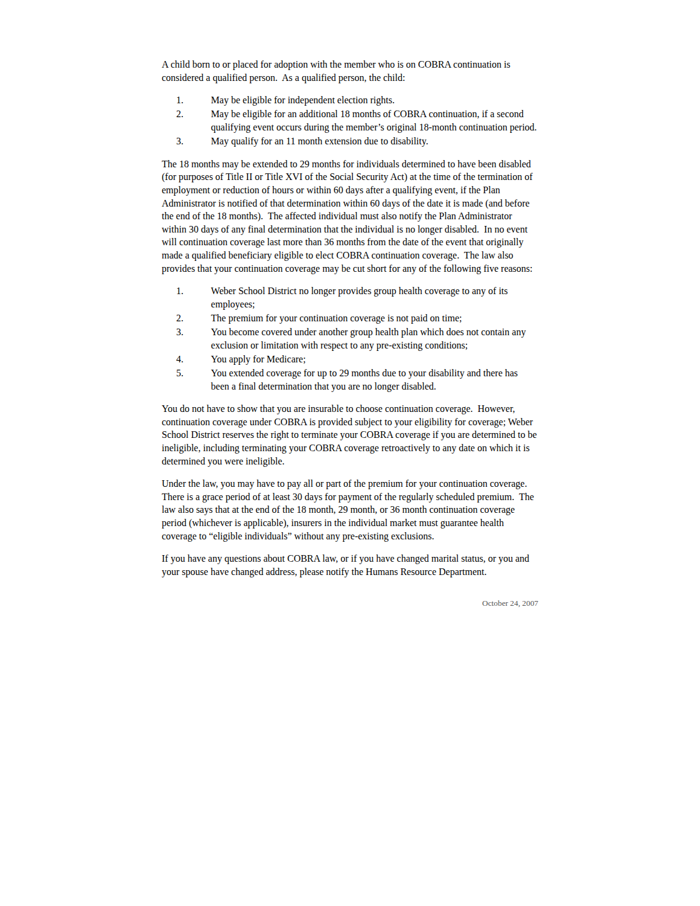A child born to or placed for adoption with the member who is on COBRA continuation is considered a qualified person. As a qualified person, the child:
1. May be eligible for independent election rights.
2. May be eligible for an additional 18 months of COBRA continuation, if a second qualifying event occurs during the member’s original 18-month continuation period.
3. May qualify for an 11 month extension due to disability.
The 18 months may be extended to 29 months for individuals determined to have been disabled (for purposes of Title II or Title XVI of the Social Security Act) at the time of the termination of employment or reduction of hours or within 60 days after a qualifying event, if the Plan Administrator is notified of that determination within 60 days of the date it is made (and before the end of the 18 months). The affected individual must also notify the Plan Administrator within 30 days of any final determination that the individual is no longer disabled. In no event will continuation coverage last more than 36 months from the date of the event that originally made a qualified beneficiary eligible to elect COBRA continuation coverage. The law also provides that your continuation coverage may be cut short for any of the following five reasons:
1. Weber School District no longer provides group health coverage to any of its employees;
2. The premium for your continuation coverage is not paid on time;
3. You become covered under another group health plan which does not contain any exclusion or limitation with respect to any pre-existing conditions;
4. You apply for Medicare;
5. You extended coverage for up to 29 months due to your disability and there has been a final determination that you are no longer disabled.
You do not have to show that you are insurable to choose continuation coverage. However, continuation coverage under COBRA is provided subject to your eligibility for coverage; Weber School District reserves the right to terminate your COBRA coverage if you are determined to be ineligible, including terminating your COBRA coverage retroactively to any date on which it is determined you were ineligible.
Under the law, you may have to pay all or part of the premium for your continuation coverage. There is a grace period of at least 30 days for payment of the regularly scheduled premium. The law also says that at the end of the 18 month, 29 month, or 36 month continuation coverage period (whichever is applicable), insurers in the individual market must guarantee health coverage to “eligible individuals” without any pre-existing exclusions.
If you have any questions about COBRA law, or if you have changed marital status, or you and your spouse have changed address, please notify the Humans Resource Department.
October 24, 2007